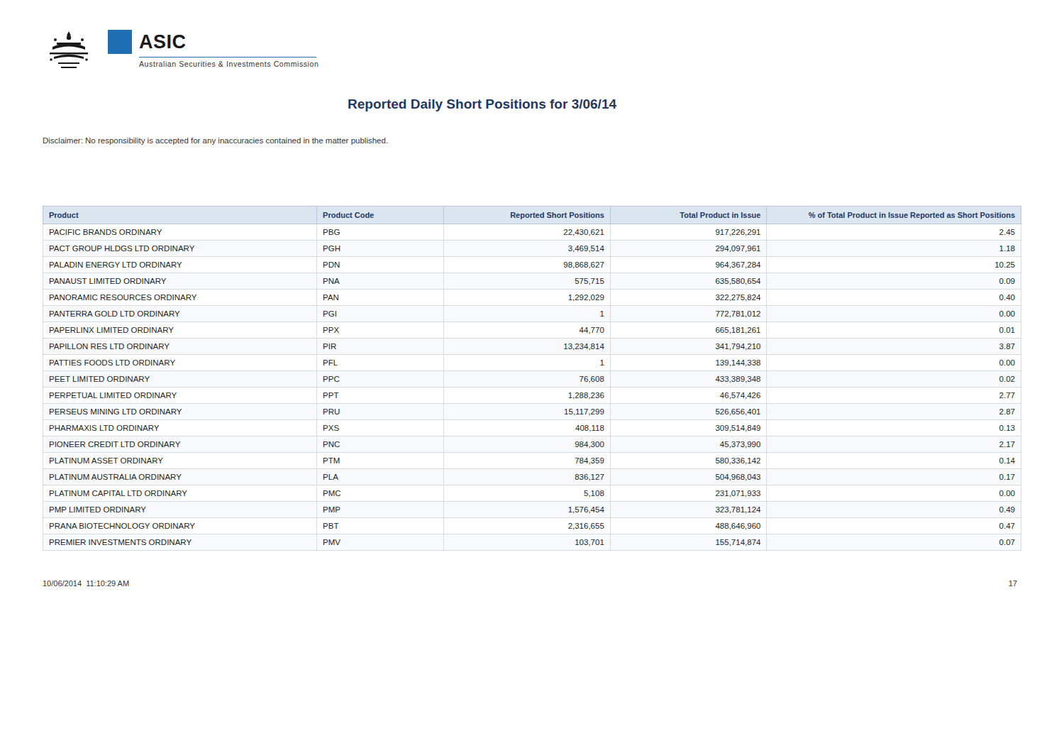ASIC
Australian Securities & Investments Commission
Reported Daily Short Positions for 3/06/14
Disclaimer: No responsibility is accepted for any inaccuracies contained in the matter published.
| Product | Product Code | Reported Short Positions | Total Product in Issue | % of Total Product in Issue Reported as Short Positions |
| --- | --- | --- | --- | --- |
| PACIFIC BRANDS ORDINARY | PBG | 22,430,621 | 917,226,291 | 2.45 |
| PACT GROUP HLDGS LTD ORDINARY | PGH | 3,469,514 | 294,097,961 | 1.18 |
| PALADIN ENERGY LTD ORDINARY | PDN | 98,868,627 | 964,367,284 | 10.25 |
| PANAUST LIMITED ORDINARY | PNA | 575,715 | 635,580,654 | 0.09 |
| PANORAMIC RESOURCES ORDINARY | PAN | 1,292,029 | 322,275,824 | 0.40 |
| PANTERRA GOLD LTD ORDINARY | PGI | 1 | 772,781,012 | 0.00 |
| PAPERLINX LIMITED ORDINARY | PPX | 44,770 | 665,181,261 | 0.01 |
| PAPILLON RES LTD ORDINARY | PIR | 13,234,814 | 341,794,210 | 3.87 |
| PATTIES FOODS LTD ORDINARY | PFL | 1 | 139,144,338 | 0.00 |
| PEET LIMITED ORDINARY | PPC | 76,608 | 433,389,348 | 0.02 |
| PERPETUAL LIMITED ORDINARY | PPT | 1,288,236 | 46,574,426 | 2.77 |
| PERSEUS MINING LTD ORDINARY | PRU | 15,117,299 | 526,656,401 | 2.87 |
| PHARMAXIS LTD ORDINARY | PXS | 408,118 | 309,514,849 | 0.13 |
| PIONEER CREDIT LTD ORDINARY | PNC | 984,300 | 45,373,990 | 2.17 |
| PLATINUM ASSET ORDINARY | PTM | 784,359 | 580,336,142 | 0.14 |
| PLATINUM AUSTRALIA ORDINARY | PLA | 836,127 | 504,968,043 | 0.17 |
| PLATINUM CAPITAL LTD ORDINARY | PMC | 5,108 | 231,071,933 | 0.00 |
| PMP LIMITED ORDINARY | PMP | 1,576,454 | 323,781,124 | 0.49 |
| PRANA BIOTECHNOLOGY ORDINARY | PBT | 2,316,655 | 488,646,960 | 0.47 |
| PREMIER INVESTMENTS ORDINARY | PMV | 103,701 | 155,714,874 | 0.07 |
10/06/2014 11:10:29 AM
17